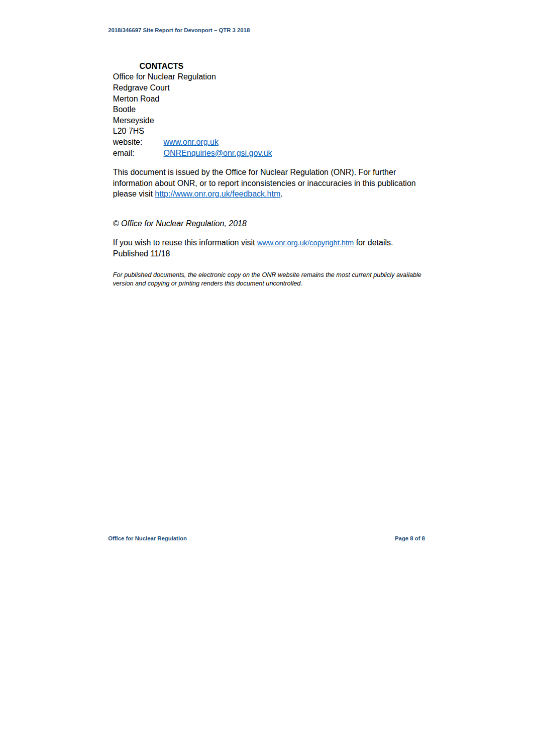2018/346697 Site Report for Devonport – QTR 3 2018
CONTACTS
Office for Nuclear Regulation
Redgrave Court
Merton Road
Bootle
Merseyside
L20 7HS
| website: | www.onr.org.uk |
| email: | ONREnquiries@onr.gsi.gov.uk |
This document is issued by the Office for Nuclear Regulation (ONR). For further information about ONR, or to report inconsistencies or inaccuracies in this publication please visit http://www.onr.org.uk/feedback.htm.
© Office for Nuclear Regulation, 2018
If you wish to reuse this information visit www.onr.org.uk/copyright.htm for details.
Published 11/18
For published documents, the electronic copy on the ONR website remains the most current publicly available version and copying or printing renders this document uncontrolled.
Office for Nuclear Regulation Page 8 of 8